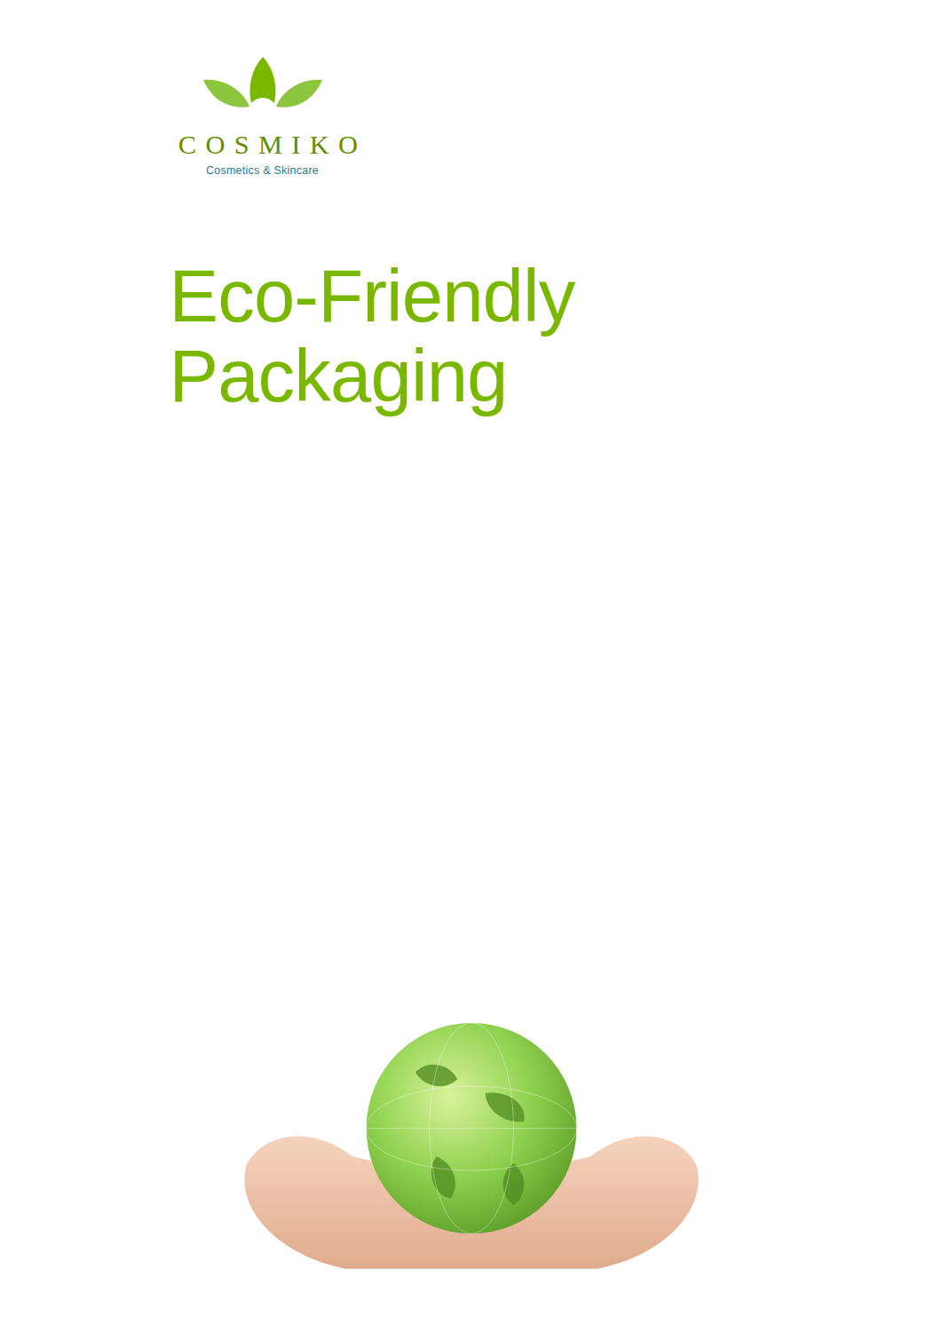COSMIKO
Cosmetics & Skincare
Eco-Friendly
Packaging
Hands cradling a green glass globe, symbolising environmental care.